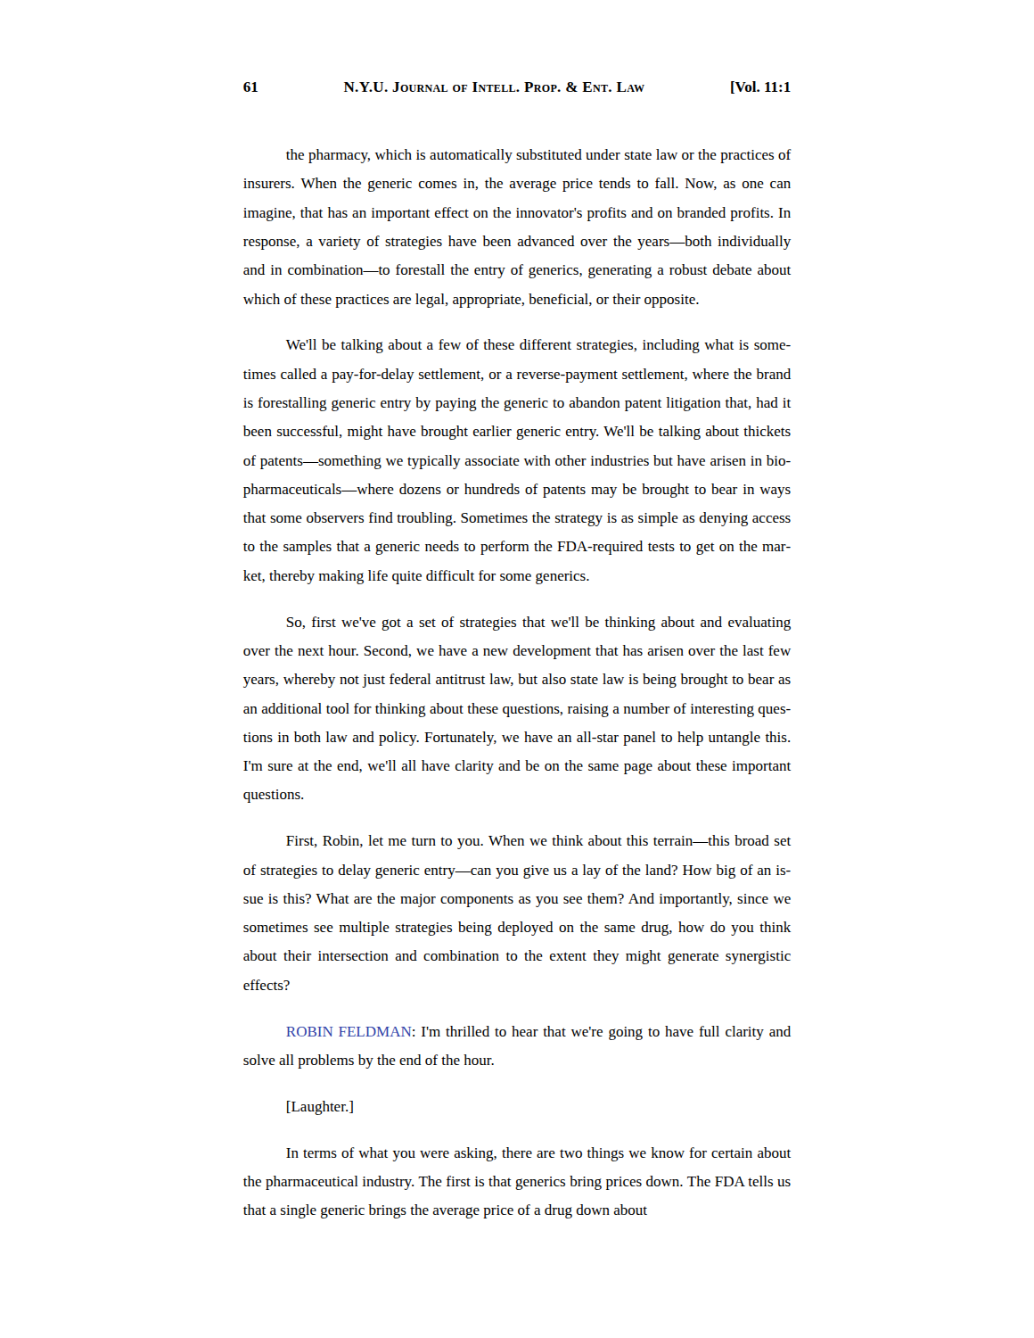61 N.Y.U. Journal of Intell. Prop. & Ent. Law [Vol. 11:1
the pharmacy, which is automatically substituted under state law or the practices of insurers. When the generic comes in, the average price tends to fall. Now, as one can imagine, that has an important effect on the innovator's profits and on branded profits. In response, a variety of strategies have been advanced over the years—both individually and in combination—to forestall the entry of generics, generating a robust debate about which of these practices are legal, appropriate, beneficial, or their opposite.
We'll be talking about a few of these different strategies, including what is sometimes called a pay-for-delay settlement, or a reverse-payment settlement, where the brand is forestalling generic entry by paying the generic to abandon patent litigation that, had it been successful, might have brought earlier generic entry. We'll be talking about thickets of patents—something we typically associate with other industries but have arisen in biopharmaceuticals—where dozens or hundreds of patents may be brought to bear in ways that some observers find troubling. Sometimes the strategy is as simple as denying access to the samples that a generic needs to perform the FDA-required tests to get on the market, thereby making life quite difficult for some generics.
So, first we've got a set of strategies that we'll be thinking about and evaluating over the next hour. Second, we have a new development that has arisen over the last few years, whereby not just federal antitrust law, but also state law is being brought to bear as an additional tool for thinking about these questions, raising a number of interesting questions in both law and policy. Fortunately, we have an all-star panel to help untangle this. I'm sure at the end, we'll all have clarity and be on the same page about these important questions.
First, Robin, let me turn to you. When we think about this terrain—this broad set of strategies to delay generic entry—can you give us a lay of the land? How big of an issue is this? What are the major components as you see them? And importantly, since we sometimes see multiple strategies being deployed on the same drug, how do you think about their intersection and combination to the extent they might generate synergistic effects?
ROBIN FELDMAN: I'm thrilled to hear that we're going to have full clarity and solve all problems by the end of the hour.
[Laughter.]
In terms of what you were asking, there are two things we know for certain about the pharmaceutical industry. The first is that generics bring prices down. The FDA tells us that a single generic brings the average price of a drug down about